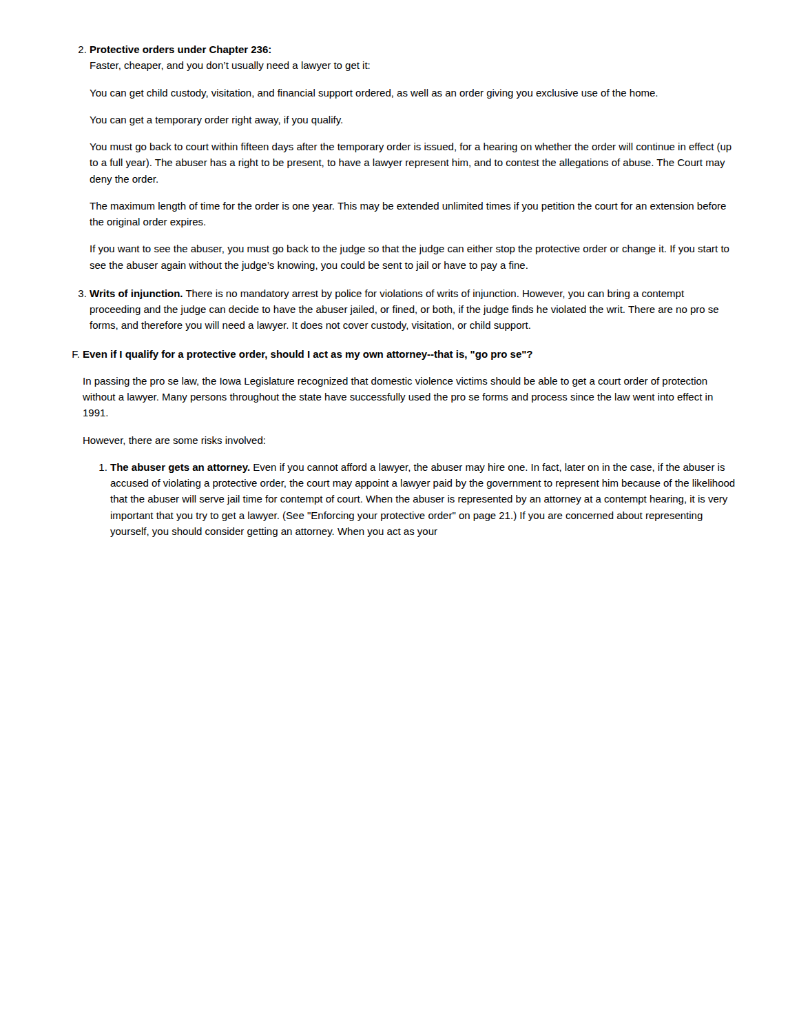Protective orders under Chapter 236:
Faster, cheaper, and you don’t usually need a lawyer to get it:
You can get child custody, visitation, and financial support ordered, as well as an order giving you exclusive use of the home.
You can get a temporary order right away, if you qualify.
You must go back to court within fifteen days after the temporary order is issued, for a hearing on whether the order will continue in effect (up to a full year). The abuser has a right to be present, to have a lawyer represent him, and to contest the allegations of abuse. The Court may deny the order.
The maximum length of time for the order is one year. This may be extended unlimited times if you petition the court for an extension before the original order expires.
If you want to see the abuser, you must go back to the judge so that the judge can either stop the protective order or change it. If you start to see the abuser again without the judge’s knowing, you could be sent to jail or have to pay a fine.
Writs of injunction. There is no mandatory arrest by police for violations of writs of injunction. However, you can bring a contempt proceeding and the judge can decide to have the abuser jailed, or fined, or both, if the judge finds he violated the writ. There are no pro se forms, and therefore you will need a lawyer. It does not cover custody, visitation, or child support.
Even if I qualify for a protective order, should I act as my own attorney--that is, "go pro se"?
In passing the pro se law, the Iowa Legislature recognized that domestic violence victims should be able to get a court order of protection without a lawyer. Many persons throughout the state have successfully used the pro se forms and process since the law went into effect in 1991.
However, there are some risks involved:
The abuser gets an attorney. Even if you cannot afford a lawyer, the abuser may hire one. In fact, later on in the case, if the abuser is accused of violating a protective order, the court may appoint a lawyer paid by the government to represent him because of the likelihood that the abuser will serve jail time for contempt of court. When the abuser is represented by an attorney at a contempt hearing, it is very important that you try to get a lawyer. (See "Enforcing your protective order" on page 21.) If you are concerned about representing yourself, you should consider getting an attorney. When you act as your